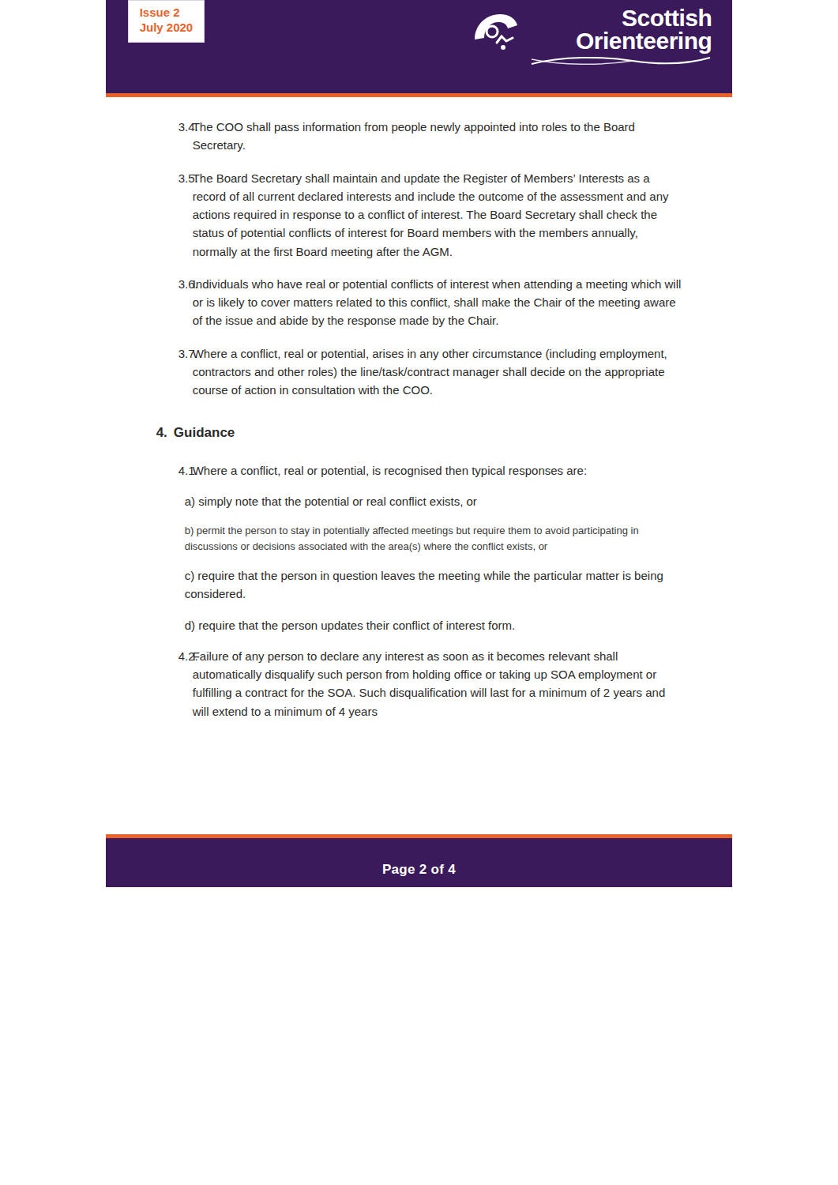Issue 2
July 2020
Scottish Orienteering
3.4. The COO shall pass information from people newly appointed into roles to the Board Secretary.
3.5. The Board Secretary shall maintain and update the Register of Members’ Interests as a record of all current declared interests and include the outcome of the assessment and any actions required in response to a conflict of interest. The Board Secretary shall check the status of potential conflicts of interest for Board members with the members annually, normally at the first Board meeting after the AGM.
3.6. Individuals who have real or potential conflicts of interest when attending a meeting which will or is likely to cover matters related to this conflict, shall make the Chair of the meeting aware of the issue and abide by the response made by the Chair.
3.7. Where a conflict, real or potential, arises in any other circumstance (including employment, contractors and other roles) the line/task/contract manager shall decide on the appropriate course of action in consultation with the COO.
4. Guidance
4.1. Where a conflict, real or potential, is recognised then typical responses are:
a) simply note that the potential or real conflict exists, or
b) permit the person to stay in potentially affected meetings but require them to avoid participating in discussions or decisions associated with the area(s) where the conflict exists, or
c) require that the person in question leaves the meeting while the particular matter is being considered.
d) require that the person updates their conflict of interest form.
4.2. Failure of any person to declare any interest as soon as it becomes relevant shall automatically disqualify such person from holding office or taking up SOA employment or fulfilling a contract for the SOA. Such disqualification will last for a minimum of 2 years and will extend to a minimum of 4 years
Page 2 of 4